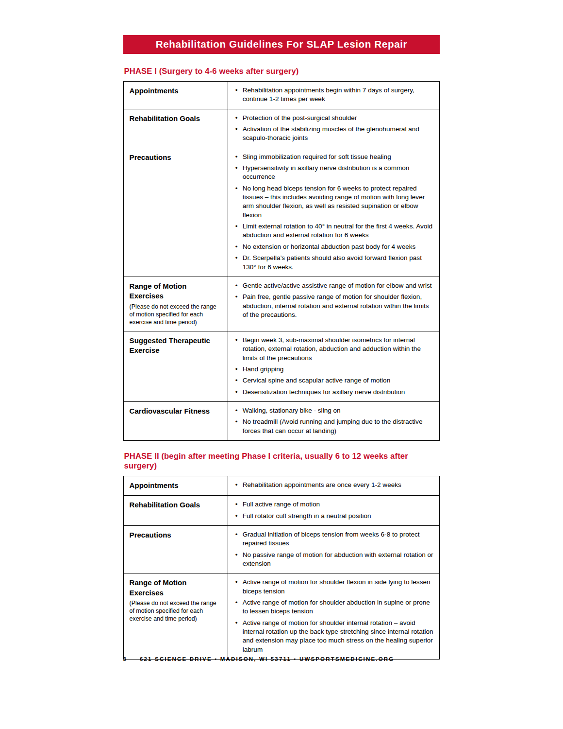Rehabilitation Guidelines For SLAP Lesion Repair
PHASE I (Surgery to 4-6 weeks after surgery)
| Appointments | Rehabilitation appointments begin within 7 days of surgery, continue 1-2 times per week |
| Rehabilitation Goals | Protection of the post-surgical shoulder Activation of the stabilizing muscles of the glenohumeral and scapulo-thoracic joints |
| Precautions | Sling immobilization required for soft tissue healing Hypersensitivity in axillary nerve distribution is a common occurrence No long head biceps tension for 6 weeks to protect repaired tissues – this includes avoiding range of motion with long lever arm shoulder flexion, as well as resisted supination or elbow flexion Limit external rotation to 40° in neutral for the first 4 weeks. Avoid abduction and external rotation for 6 weeks No extension or horizontal abduction past body for 4 weeks Dr. Scerpella’s patients should also avoid forward flexion past 130° for 6 weeks. |
| Range of Motion Exercises (Please do not exceed the range of motion specified for each exercise and time period) | Gentle active/active assistive range of motion for elbow and wrist Pain free, gentle passive range of motion for shoulder flexion, abduction, internal rotation and external rotation within the limits of the precautions. |
| Suggested Therapeutic Exercise | Begin week 3, sub-maximal shoulder isometrics for internal rotation, external rotation, abduction and adduction within the limits of the precautions Hand gripping Cervical spine and scapular active range of motion Desensitization techniques for axillary nerve distribution |
| Cardiovascular Fitness | Walking, stationary bike - sling on No treadmill (Avoid running and jumping due to the distractive forces that can occur at landing) |
PHASE II (begin after meeting Phase I criteria, usually 6 to 12 weeks after surgery)
| Appointments | Rehabilitation appointments are once every 1-2 weeks |
| Rehabilitation Goals | Full active range of motion Full rotator cuff strength in a neutral position |
| Precautions | Gradual initiation of biceps tension from weeks 6-8 to protect repaired tissues No passive range of motion for abduction with external rotation or extension |
| Range of Motion Exercises (Please do not exceed the range of motion specified for each exercise and time period) | Active range of motion for shoulder flexion in side lying to lessen biceps tension Active range of motion for shoulder abduction in supine or prone to lessen biceps tension Active range of motion for shoulder internal rotation – avoid internal rotation up the back type stretching since internal rotation and extension may place too much stress on the healing superior labrum |
3 621 SCIENCE DRIVE • MADISON, WI 53711 • UWSPORTSMEDICINE.ORG